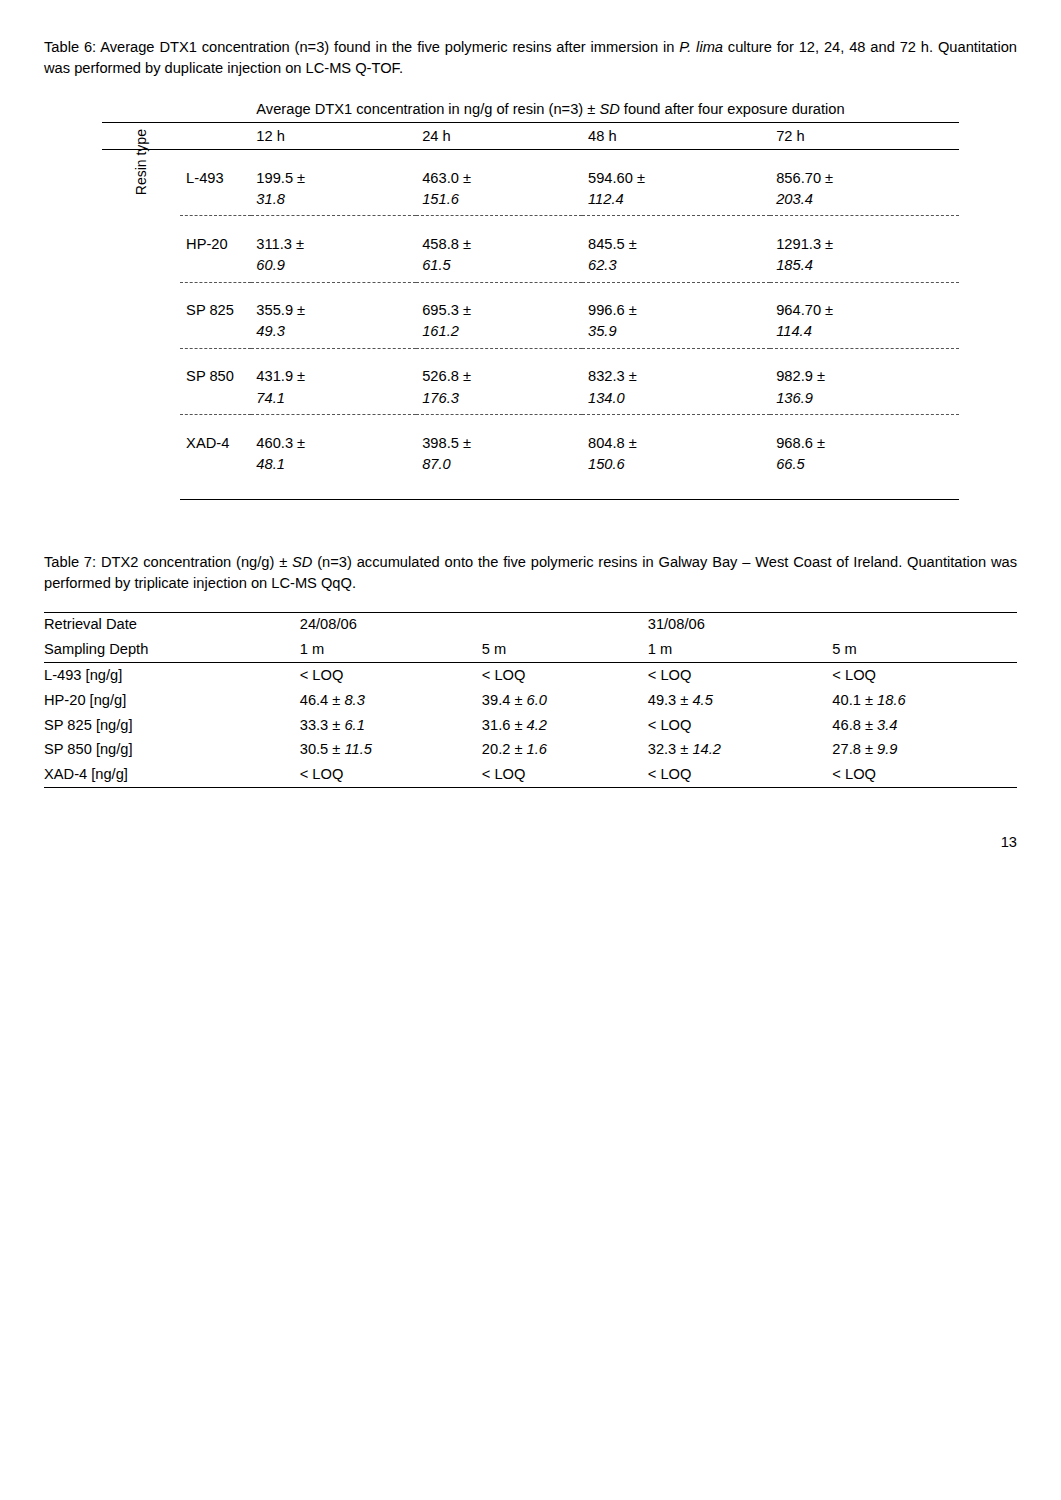Table 6: Average DTX1 concentration (n=3) found in the five polymeric resins after immersion in P. lima culture for 12, 24, 48 and 72 h. Quantitation was performed by duplicate injection on LC-MS Q-TOF.
| | | Average DTX1 concentration in ng/g of resin (n=3) ± SD found after four exposure duration |
| | | 12 h | 24 h | 48 h | 72 h |
| Resin type | L-493 | 199.5 ± 31.8 | 463.0 ± 151.6 | 594.60 ± 112.4 | 856.70 ± 203.4 |
| HP-20 | 311.3 ± 60.9 | 458.8 ± 61.5 | 845.5 ± 62.3 | 1291.3 ± 185.4 |
| SP 825 | 355.9 ± 49.3 | 695.3 ± 161.2 | 996.6 ± 35.9 | 964.70 ± 114.4 |
| SP 850 | 431.9 ± 74.1 | 526.8 ± 176.3 | 832.3 ± 134.0 | 982.9 ± 136.9 |
| XAD-4 | 460.3 ± 48.1 | 398.5 ± 87.0 | 804.8 ± 150.6 | 968.6 ± 66.5 |
Table 7: DTX2 concentration (ng/g) ± SD (n=3) accumulated onto the five polymeric resins in Galway Bay – West Coast of Ireland. Quantitation was performed by triplicate injection on LC-MS QqQ.
| Retrieval Date | 24/08/06 | | 31/08/06 | |
| Sampling Depth | 1 m | 5 m | 1 m | 5 m |
| L-493 [ng/g] | < LOQ | < LOQ | < LOQ | < LOQ |
| HP-20 [ng/g] | 46.4 ± 8.3 | 39.4 ± 6.0 | 49.3 ± 4.5 | 40.1 ± 18.6 |
| SP 825 [ng/g] | 33.3 ± 6.1 | 31.6 ± 4.2 | < LOQ | 46.8 ± 3.4 |
| SP 850 [ng/g] | 30.5 ± 11.5 | 20.2 ± 1.6 | 32.3 ± 14.2 | 27.8 ± 9.9 |
| XAD-4 [ng/g] | < LOQ | < LOQ | < LOQ | < LOQ |
13